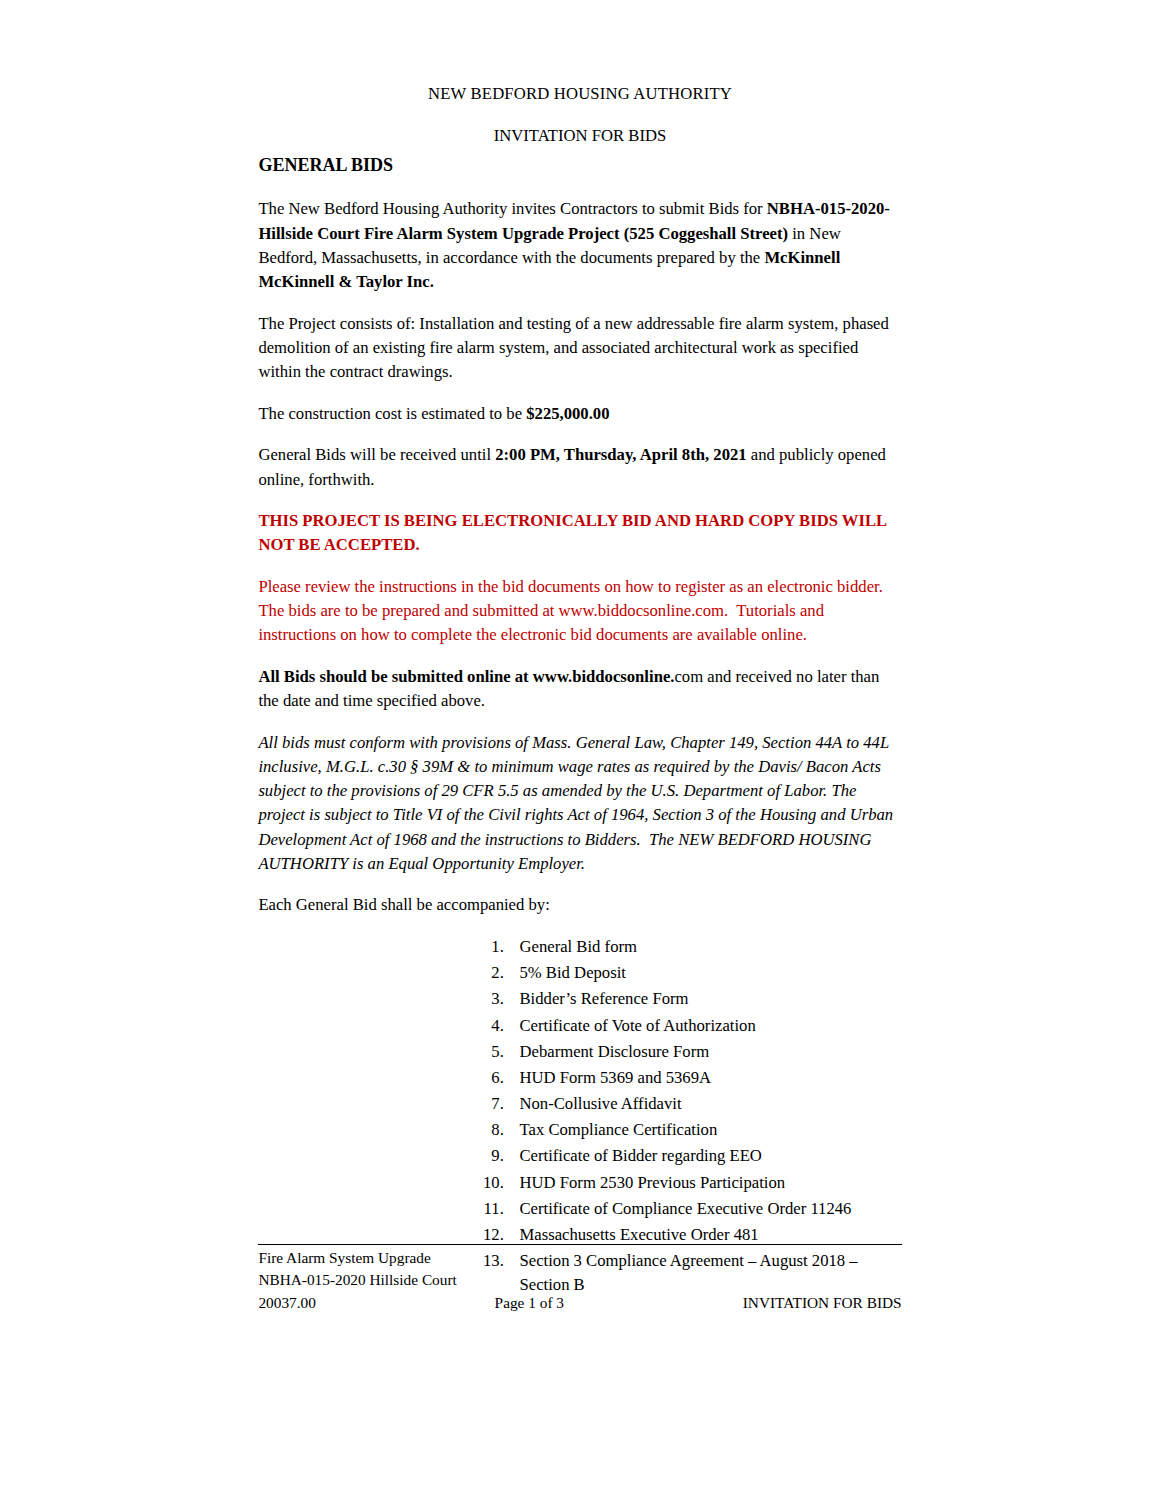NEW BEDFORD HOUSING AUTHORITY
INVITATION FOR BIDS
GENERAL BIDS
The New Bedford Housing Authority invites Contractors to submit Bids for NBHA-015-2020- Hillside Court Fire Alarm System Upgrade Project (525 Coggeshall Street) in New Bedford, Massachusetts, in accordance with the documents prepared by the McKinnell McKinnell & Taylor Inc.
The Project consists of: Installation and testing of a new addressable fire alarm system, phased demolition of an existing fire alarm system, and associated architectural work as specified within the contract drawings.
The construction cost is estimated to be $225,000.00
General Bids will be received until 2:00 PM, Thursday, April 8th, 2021 and publicly opened online, forthwith.
THIS PROJECT IS BEING ELECTRONICALLY BID AND HARD COPY BIDS WILL NOT BE ACCEPTED.
Please review the instructions in the bid documents on how to register as an electronic bidder. The bids are to be prepared and submitted at www.biddocsonline.com. Tutorials and instructions on how to complete the electronic bid documents are available online.
All Bids should be submitted online at www.biddocsonline. com and received no later than the date and time specified above.
All bids must conform with provisions of Mass. General Law, Chapter 149, Section 44A to 44L inclusive, M.G.L. c.30 § 39M & to minimum wage rates as required by the Davis/ Bacon Acts subject to the provisions of 29 CFR 5.5 as amended by the U.S. Department of Labor. The project is subject to Title VI of the Civil rights Act of 1964, Section 3 of the Housing and Urban Development Act of 1968 and the instructions to Bidders. The NEW BEDFORD HOUSING AUTHORITY is an Equal Opportunity Employer.
Each General Bid shall be accompanied by:
General Bid form
5% Bid Deposit
Bidder’s Reference Form
Certificate of Vote of Authorization
Debarment Disclosure Form
HUD Form 5369 and 5369A
Non-Collusive Affidavit
Tax Compliance Certification
Certificate of Bidder regarding EEO
HUD Form 2530 Previous Participation
Certificate of Compliance Executive Order 11246
Massachusetts Executive Order 481
Section 3 Compliance Agreement – August 2018 – Section B
Fire Alarm System Upgrade NBHA-015-2020 Hillside Court
20037.00 Page 1 of 3 INVITATION FOR BIDS